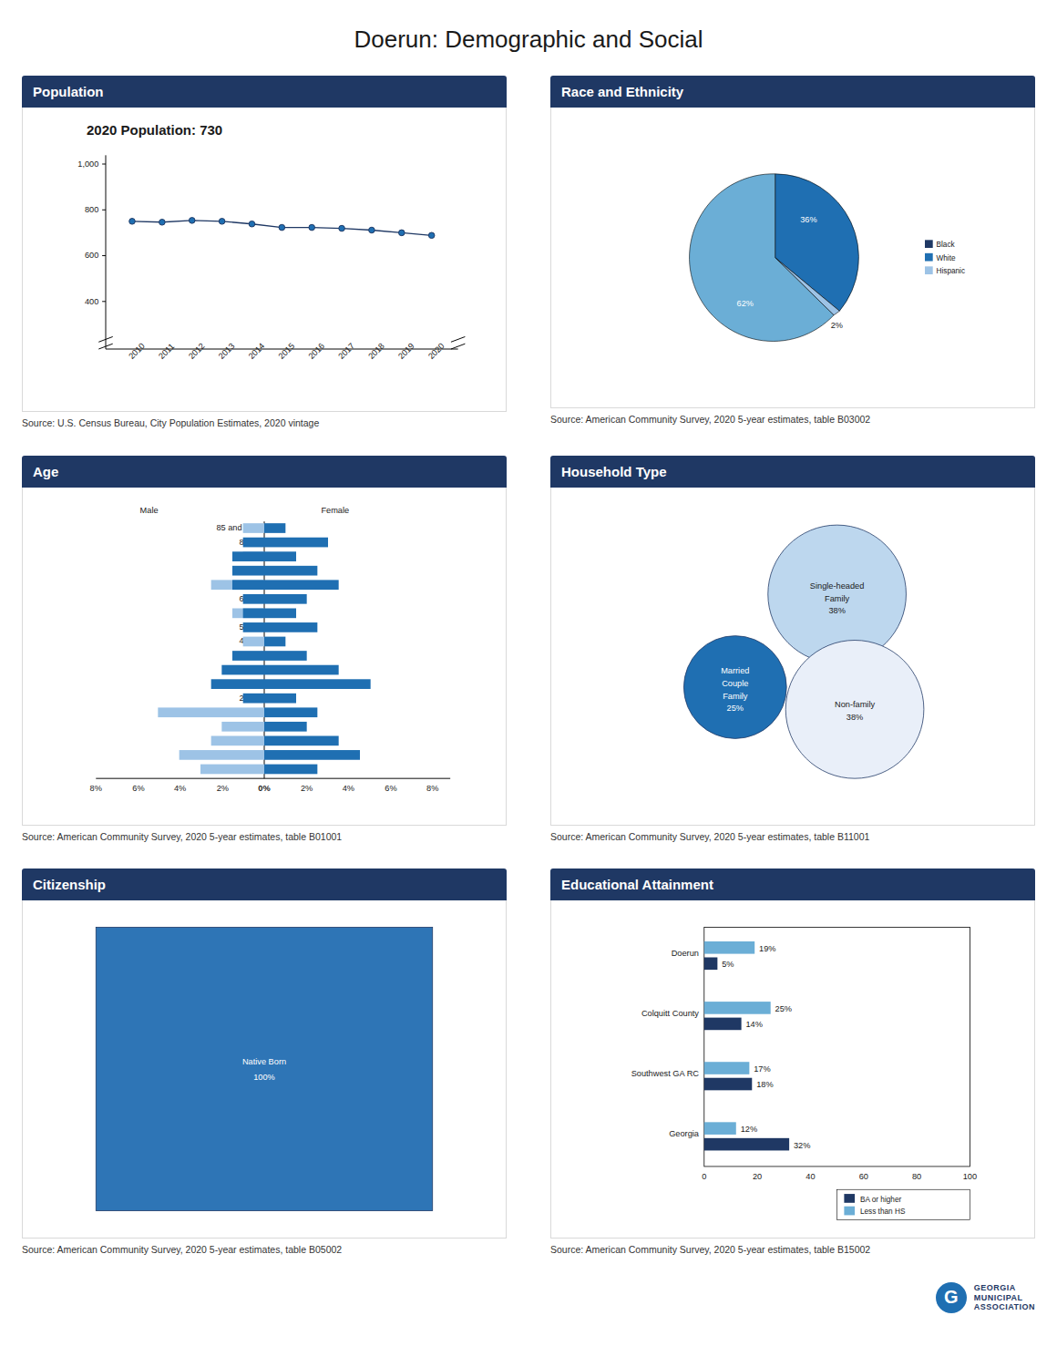Doerun: Demographic and Social
Population
2020 Population: 730
1,000 800 600 400 2010 2011 2012 2013 2014 2015 2016 2017 2018 2019 2020
Source: U.S. Census Bureau, City Population Estimates, 2020 vintage
Race and Ethnicity
36% 2% 62% Black White Hispanic
Source: American Community Survey, 2020 5-year estimates, table B03002
Age
Male Female 8% 6% 4% 2% 0% 2% 4% 6% 8% 85 and over 80-84 75-79 70-74 65-69 60-64 55-59 50-54 45-49 40-44 35-39 30-34 25-29 20-24 15-19 10-14 5-9 Under 5
Source: American Community Survey, 2020 5-year estimates, table B01001
Household Type
Single-headed Family 38% Married Couple Family 25% Non-family 38%
Source: American Community Survey, 2020 5-year estimates, table B11001
Citizenship
Native Born 100%
Source: American Community Survey, 2020 5-year estimates, table B05002
Educational Attainment
0 20 40 60 80 100 Doerun Colquitt County Southwest GA RC Georgia 19% 5% 25% 14% 17% 18% 12% 32% BA or higher Less than HS
Source: American Community Survey, 2020 5-year estimates, table B15002
G
GEORGIA
MUNICIPAL
ASSOCIATION